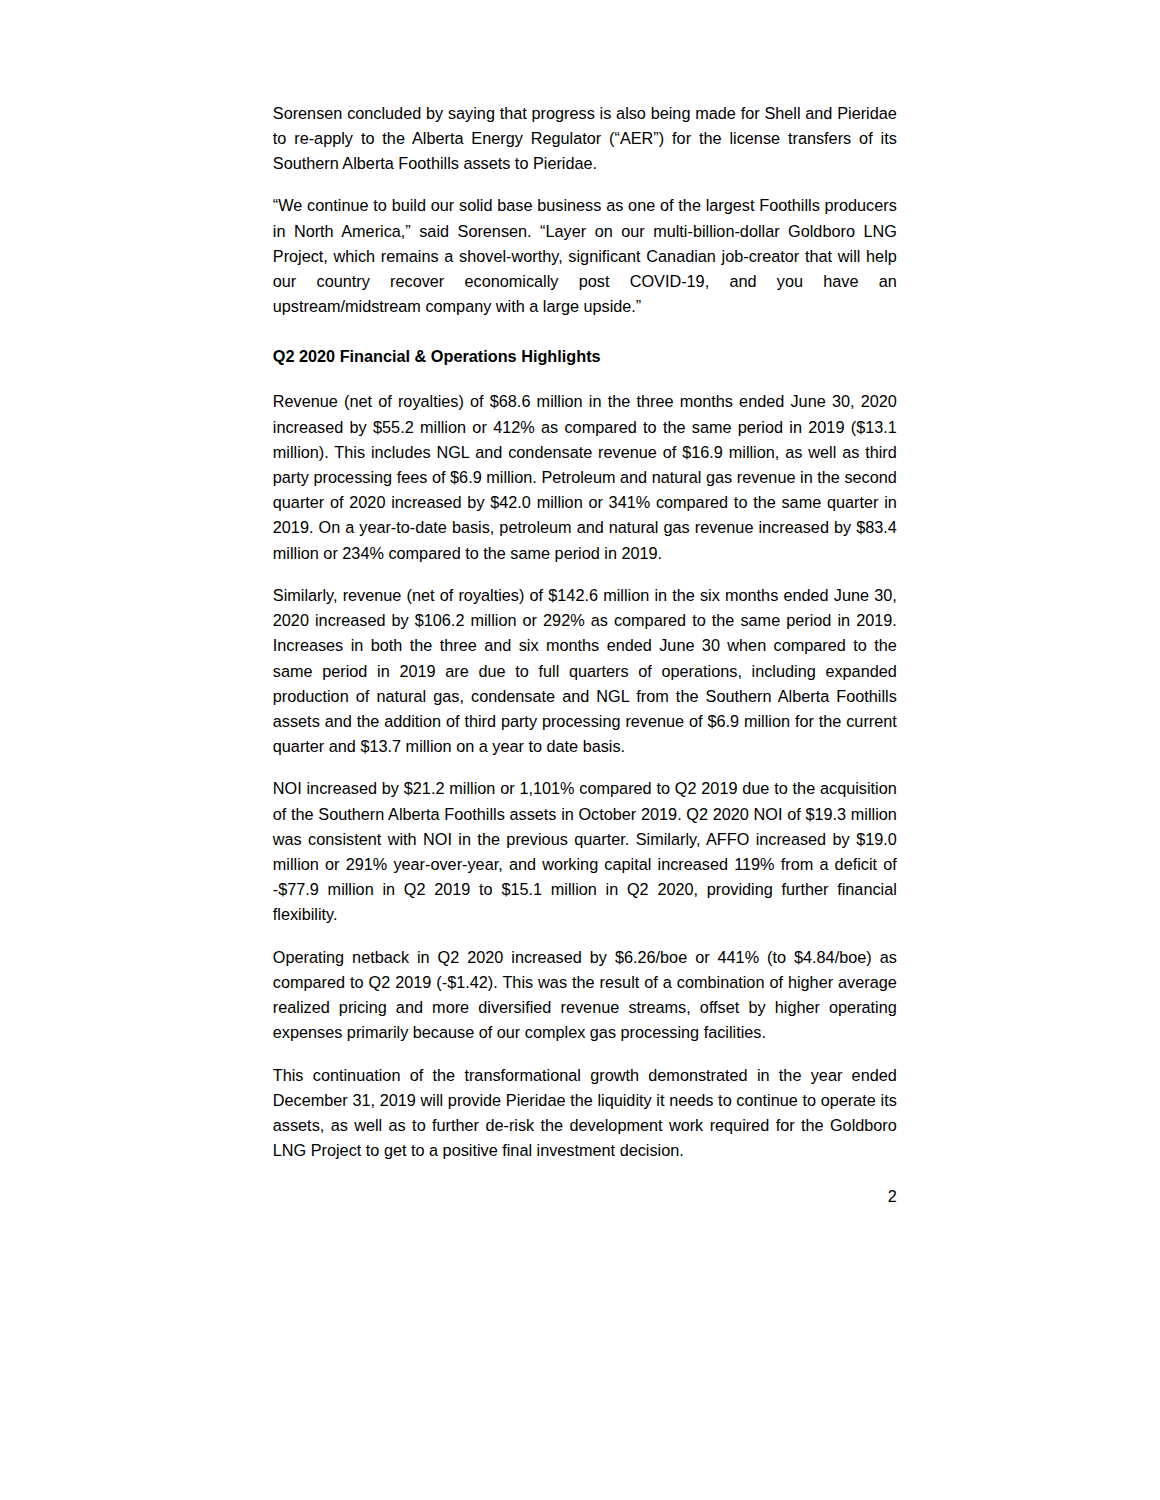Sorensen concluded by saying that progress is also being made for Shell and Pieridae to re-apply to the Alberta Energy Regulator (“AER”) for the license transfers of its Southern Alberta Foothills assets to Pieridae.
“We continue to build our solid base business as one of the largest Foothills producers in North America,” said Sorensen. “Layer on our multi-billion-dollar Goldboro LNG Project, which remains a shovel-worthy, significant Canadian job-creator that will help our country recover economically post COVID-19, and you have an upstream/midstream company with a large upside.”
Q2 2020 Financial & Operations Highlights
Revenue (net of royalties) of $68.6 million in the three months ended June 30, 2020 increased by $55.2 million or 412% as compared to the same period in 2019 ($13.1 million). This includes NGL and condensate revenue of $16.9 million, as well as third party processing fees of $6.9 million. Petroleum and natural gas revenue in the second quarter of 2020 increased by $42.0 million or 341% compared to the same quarter in 2019. On a year-to-date basis, petroleum and natural gas revenue increased by $83.4 million or 234% compared to the same period in 2019.
Similarly, revenue (net of royalties) of $142.6 million in the six months ended June 30, 2020 increased by $106.2 million or 292% as compared to the same period in 2019. Increases in both the three and six months ended June 30 when compared to the same period in 2019 are due to full quarters of operations, including expanded production of natural gas, condensate and NGL from the Southern Alberta Foothills assets and the addition of third party processing revenue of $6.9 million for the current quarter and $13.7 million on a year to date basis.
NOI increased by $21.2 million or 1,101% compared to Q2 2019 due to the acquisition of the Southern Alberta Foothills assets in October 2019. Q2 2020 NOI of $19.3 million was consistent with NOI in the previous quarter. Similarly, AFFO increased by $19.0 million or 291% year-over-year, and working capital increased 119% from a deficit of -$77.9 million in Q2 2019 to $15.1 million in Q2 2020, providing further financial flexibility.
Operating netback in Q2 2020 increased by $6.26/boe or 441% (to $4.84/boe) as compared to Q2 2019 (-$1.42). This was the result of a combination of higher average realized pricing and more diversified revenue streams, offset by higher operating expenses primarily because of our complex gas processing facilities.
This continuation of the transformational growth demonstrated in the year ended December 31, 2019 will provide Pieridae the liquidity it needs to continue to operate its assets, as well as to further de-risk the development work required for the Goldboro LNG Project to get to a positive final investment decision.
2